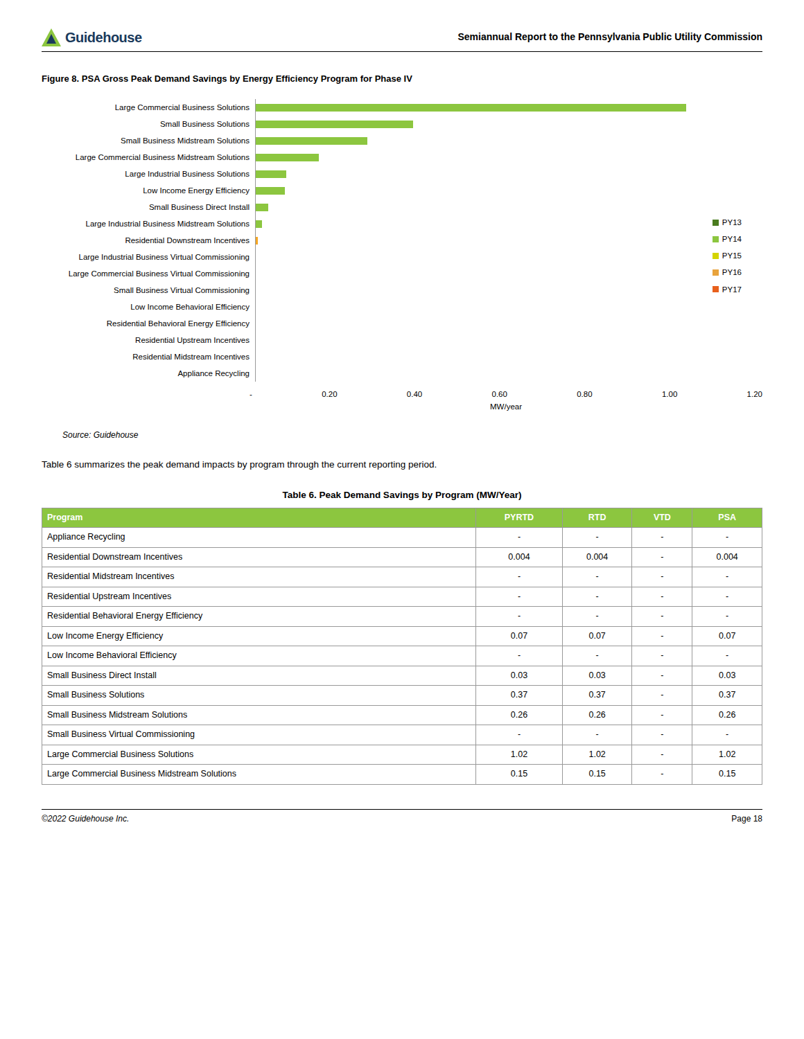Guidehouse
Semiannual Report to the Pennsylvania Public Utility Commission
Figure 8. PSA Gross Peak Demand Savings by Energy Efficiency Program for Phase IV
Large Commercial Business Solutions
Small Business Solutions
Small Business Midstream Solutions
Large Commercial Business Midstream Solutions
Large Industrial Business Solutions
Low Income Energy Efficiency
Small Business Direct Install
Large Industrial Business Midstream Solutions
Residential Downstream Incentives
Large Industrial Business Virtual Commissioning
Large Commercial Business Virtual Commissioning
Small Business Virtual Commissioning
Low Income Behavioral Efficiency
Residential Behavioral Energy Efficiency
Residential Upstream Incentives
Residential Midstream Incentives
Appliance Recycling
PY13
PY14
PY15
PY16
PY17
- 0.20 0.40 0.60 0.80 1.00 1.20
MW/year
Source: Guidehouse
Table 6 summarizes the peak demand impacts by program through the current reporting period.
Table 6. Peak Demand Savings by Program (MW/Year)
| Program | PYRTD | RTD | VTD | PSA |
| --- | --- | --- | --- | --- |
| Appliance Recycling | - | - | - | - |
| Residential Downstream Incentives | 0.004 | 0.004 | - | 0.004 |
| Residential Midstream Incentives | - | - | - | - |
| Residential Upstream Incentives | - | - | - | - |
| Residential Behavioral Energy Efficiency | - | - | - | - |
| Low Income Energy Efficiency | 0.07 | 0.07 | - | 0.07 |
| Low Income Behavioral Efficiency | - | - | - | - |
| Small Business Direct Install | 0.03 | 0.03 | - | 0.03 |
| Small Business Solutions | 0.37 | 0.37 | - | 0.37 |
| Small Business Midstream Solutions | 0.26 | 0.26 | - | 0.26 |
| Small Business Virtual Commissioning | - | - | - | - |
| Large Commercial Business Solutions | 1.02 | 1.02 | - | 1.02 |
| Large Commercial Business Midstream Solutions | 0.15 | 0.15 | - | 0.15 |
©2022 Guidehouse Inc.
Page 18